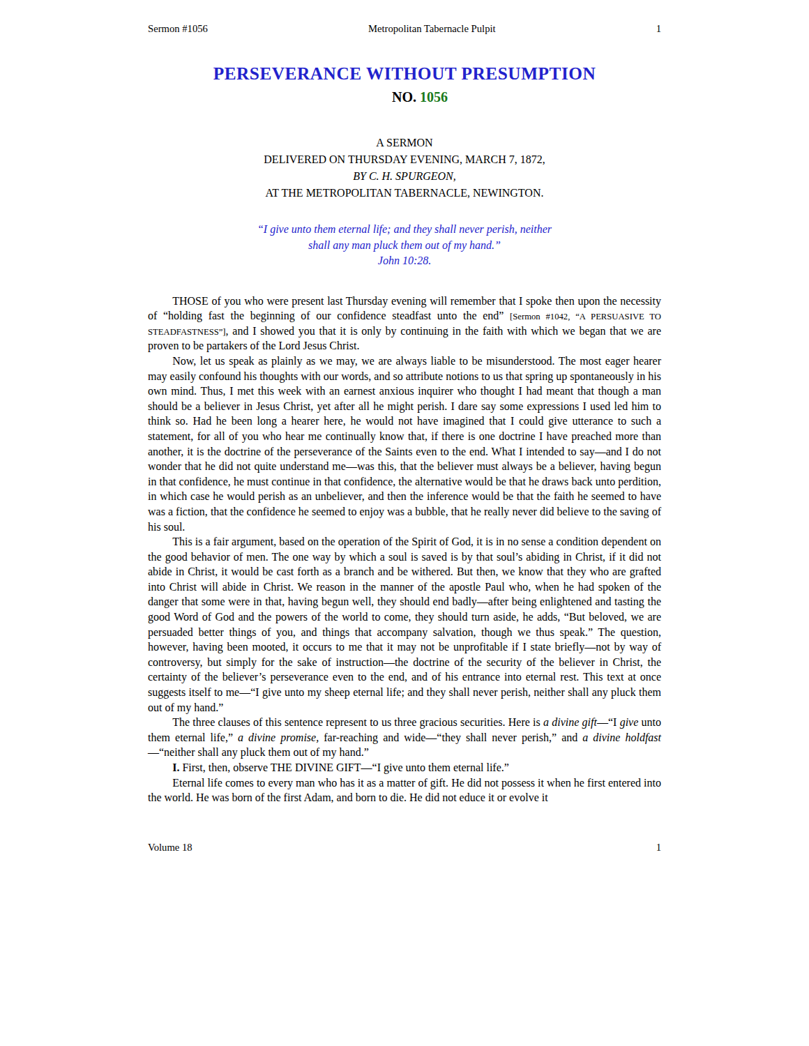Sermon #1056 Metropolitan Tabernacle Pulpit 1
PERSEVERANCE WITHOUT PRESUMPTION
NO. 1056
A SERMON DELIVERED ON THURSDAY EVENING, MARCH 7, 1872, BY C. H. SPURGEON, AT THE METROPOLITAN TABERNACLE, NEWINGTON.
“I give unto them eternal life; and they shall never perish, neither
shall any man pluck them out of my hand.” John 10:28.
THOSE of you who were present last Thursday evening will remember that I spoke then upon the necessity of “holding fast the beginning of our confidence steadfast unto the end” [Sermon #1042, “A PERSUASIVE TO STEADFASTNESS”], and I showed you that it is only by continuing in the faith with which we began that we are proven to be partakers of the Lord Jesus Christ.
Now, let us speak as plainly as we may, we are always liable to be misunderstood. The most eager hearer may easily confound his thoughts with our words, and so attribute notions to us that spring up spontaneously in his own mind. Thus, I met this week with an earnest anxious inquirer who thought I had meant that though a man should be a believer in Jesus Christ, yet after all he might perish. I dare say some expressions I used led him to think so. Had he been long a hearer here, he would not have imagined that I could give utterance to such a statement, for all of you who hear me continually know that, if there is one doctrine I have preached more than another, it is the doctrine of the perseverance of the Saints even to the end. What I intended to say—and I do not wonder that he did not quite understand me—was this, that the believer must always be a believer, having begun in that confidence, he must continue in that confidence, the alternative would be that he draws back unto perdition, in which case he would perish as an unbeliever, and then the inference would be that the faith he seemed to have was a fiction, that the confidence he seemed to enjoy was a bubble, that he really never did believe to the saving of his soul.
This is a fair argument, based on the operation of the Spirit of God, it is in no sense a condition dependent on the good behavior of men. The one way by which a soul is saved is by that soul’s abiding in Christ, if it did not abide in Christ, it would be cast forth as a branch and be withered. But then, we know that they who are grafted into Christ will abide in Christ. We reason in the manner of the apostle Paul who, when he had spoken of the danger that some were in that, having begun well, they should end badly—after being enlightened and tasting the good Word of God and the powers of the world to come, they should turn aside, he adds, “But beloved, we are persuaded better things of you, and things that accompany salvation, though we thus speak.” The question, however, having been mooted, it occurs to me that it may not be unprofitable if I state briefly—not by way of controversy, but simply for the sake of instruction—the doctrine of the security of the believer in Christ, the certainty of the believer’s perseverance even to the end, and of his entrance into eternal rest. This text at once suggests itself to me—“I give unto my sheep eternal life; and they shall never perish, neither shall any pluck them out of my hand.”
The three clauses of this sentence represent to us three gracious securities. Here is a divine gift—“I give unto them eternal life,” a divine promise, far-reaching and wide—“they shall never perish,” and a divine holdfast—“neither shall any pluck them out of my hand.”
I. First, then, observe THE DIVINE GIFT—“I give unto them eternal life.”
Eternal life comes to every man who has it as a matter of gift. He did not possess it when he first entered into the world. He was born of the first Adam, and born to die. He did not educe it or evolve it
Volume 18 1